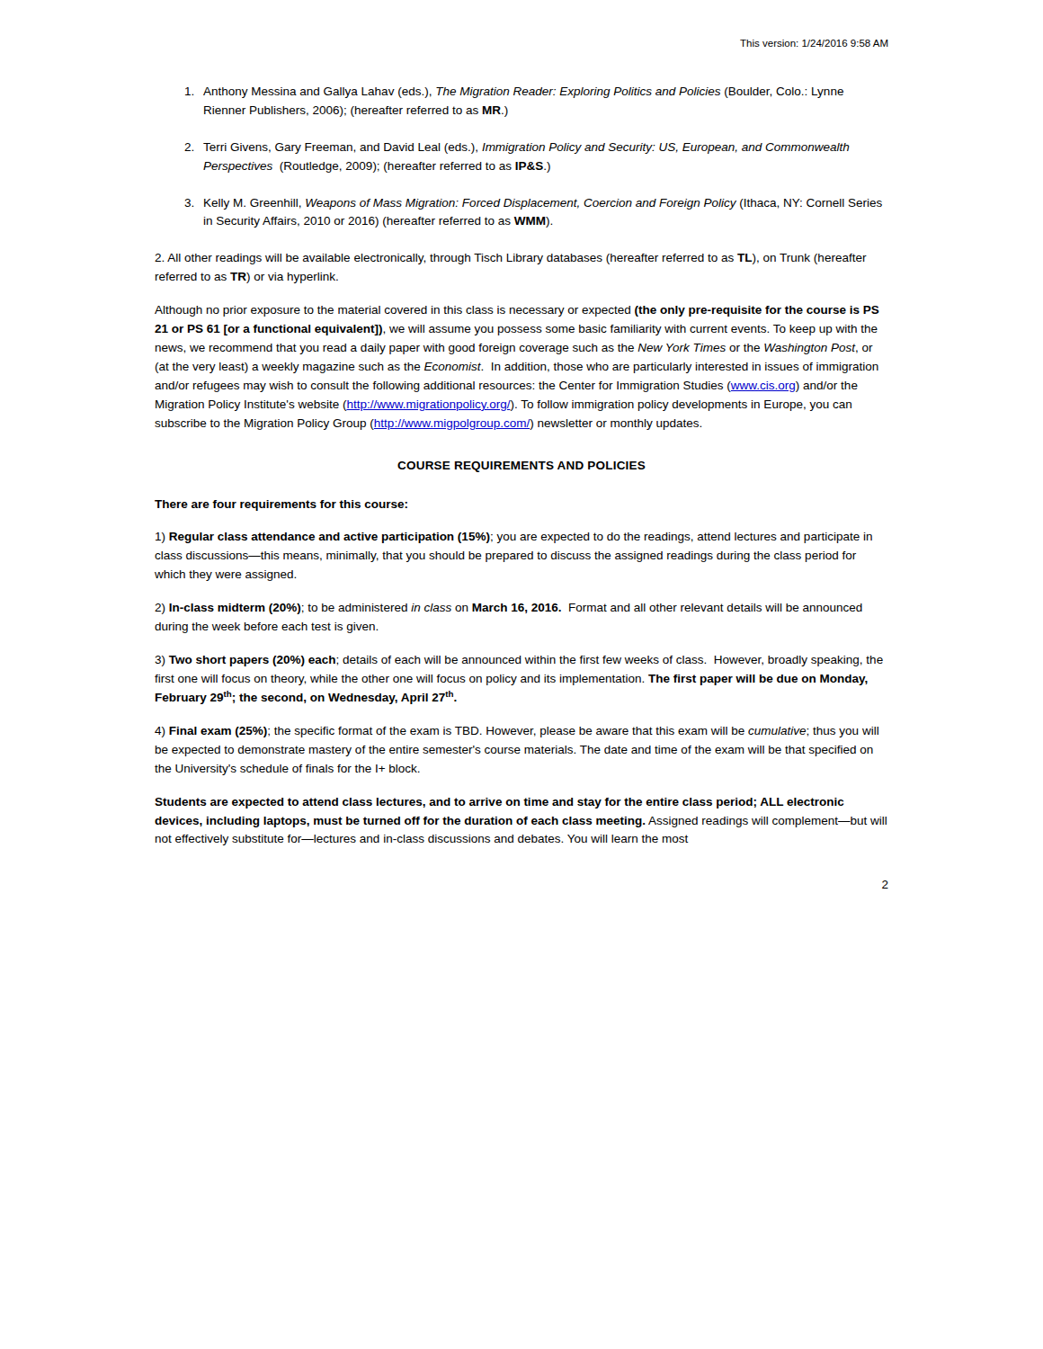This version: 1/24/2016 9:58 AM
Anthony Messina and Gallya Lahav (eds.), The Migration Reader: Exploring Politics and Policies (Boulder, Colo.: Lynne Rienner Publishers, 2006); (hereafter referred to as MR.)
Terri Givens, Gary Freeman, and David Leal (eds.), Immigration Policy and Security: US, European, and Commonwealth Perspectives (Routledge, 2009); (hereafter referred to as IP&S.)
Kelly M. Greenhill, Weapons of Mass Migration: Forced Displacement, Coercion and Foreign Policy (Ithaca, NY: Cornell Series in Security Affairs, 2010 or 2016) (hereafter referred to as WMM).
2. All other readings will be available electronically, through Tisch Library databases (hereafter referred to as TL), on Trunk (hereafter referred to as TR) or via hyperlink.
Although no prior exposure to the material covered in this class is necessary or expected (the only pre-requisite for the course is PS 21 or PS 61 [or a functional equivalent]), we will assume you possess some basic familiarity with current events. To keep up with the news, we recommend that you read a daily paper with good foreign coverage such as the New York Times or the Washington Post, or (at the very least) a weekly magazine such as the Economist. In addition, those who are particularly interested in issues of immigration and/or refugees may wish to consult the following additional resources: the Center for Immigration Studies (www.cis.org) and/or the Migration Policy Institute's website (http://www.migrationpolicy.org/). To follow immigration policy developments in Europe, you can subscribe to the Migration Policy Group (http://www.migpolgroup.com/) newsletter or monthly updates.
COURSE REQUIREMENTS AND POLICIES
There are four requirements for this course:
1) Regular class attendance and active participation (15%); you are expected to do the readings, attend lectures and participate in class discussions—this means, minimally, that you should be prepared to discuss the assigned readings during the class period for which they were assigned.
2) In-class midterm (20%); to be administered in class on March 16, 2016. Format and all other relevant details will be announced during the week before each test is given.
3) Two short papers (20%) each; details of each will be announced within the first few weeks of class. However, broadly speaking, the first one will focus on theory, while the other one will focus on policy and its implementation. The first paper will be due on Monday, February 29th; the second, on Wednesday, April 27th.
4) Final exam (25%); the specific format of the exam is TBD. However, please be aware that this exam will be cumulative; thus you will be expected to demonstrate mastery of the entire semester's course materials. The date and time of the exam will be that specified on the University's schedule of finals for the I+ block.
Students are expected to attend class lectures, and to arrive on time and stay for the entire class period; ALL electronic devices, including laptops, must be turned off for the duration of each class meeting. Assigned readings will complement—but will not effectively substitute for—lectures and in-class discussions and debates. You will learn the most
2